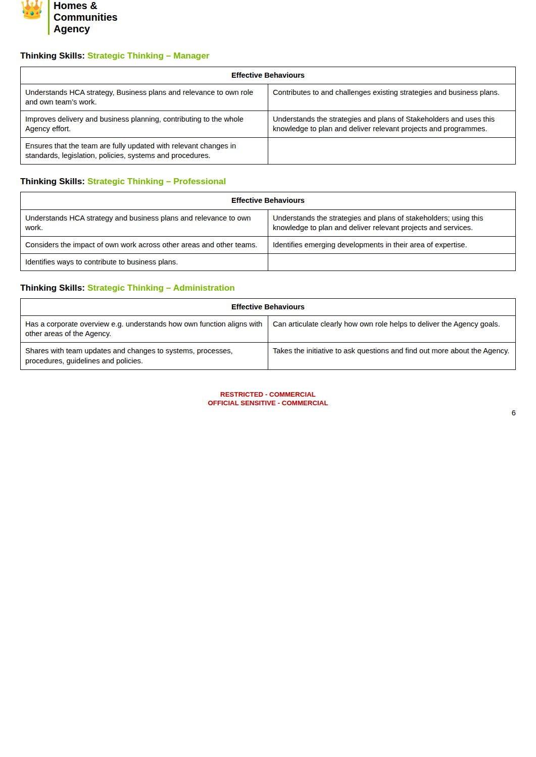👑
Homes &
Communities
Agency
Thinking Skills: Strategic Thinking – Manager
| Effective Behaviours |
| --- |
| Understands HCA strategy, Business plans and relevance to own role and own team’s work. | Contributes to and challenges existing strategies and business plans. |
| Improves delivery and business planning, contributing to the whole Agency effort. | Understands the strategies and plans of Stakeholders and uses this knowledge to plan and deliver relevant projects and programmes. |
| Ensures that the team are fully updated with relevant changes in standards, legislation, policies, systems and procedures. | |
Thinking Skills: Strategic Thinking – Professional
| Effective Behaviours |
| --- |
| Understands HCA strategy and business plans and relevance to own work. | Understands the strategies and plans of stakeholders; using this knowledge to plan and deliver relevant projects and services. |
| Considers the impact of own work across other areas and other teams. | Identifies emerging developments in their area of expertise. |
| Identifies ways to contribute to business plans. | |
Thinking Skills: Strategic Thinking – Administration
| Effective Behaviours |
| --- |
| Has a corporate overview e.g. understands how own function aligns with other areas of the Agency. | Can articulate clearly how own role helps to deliver the Agency goals. |
| Shares with team updates and changes to systems, processes, procedures, guidelines and policies. | Takes the initiative to ask questions and find out more about the Agency. |
RESTRICTED - COMMERCIAL
OFFICIAL SENSITIVE - COMMERCIAL
6